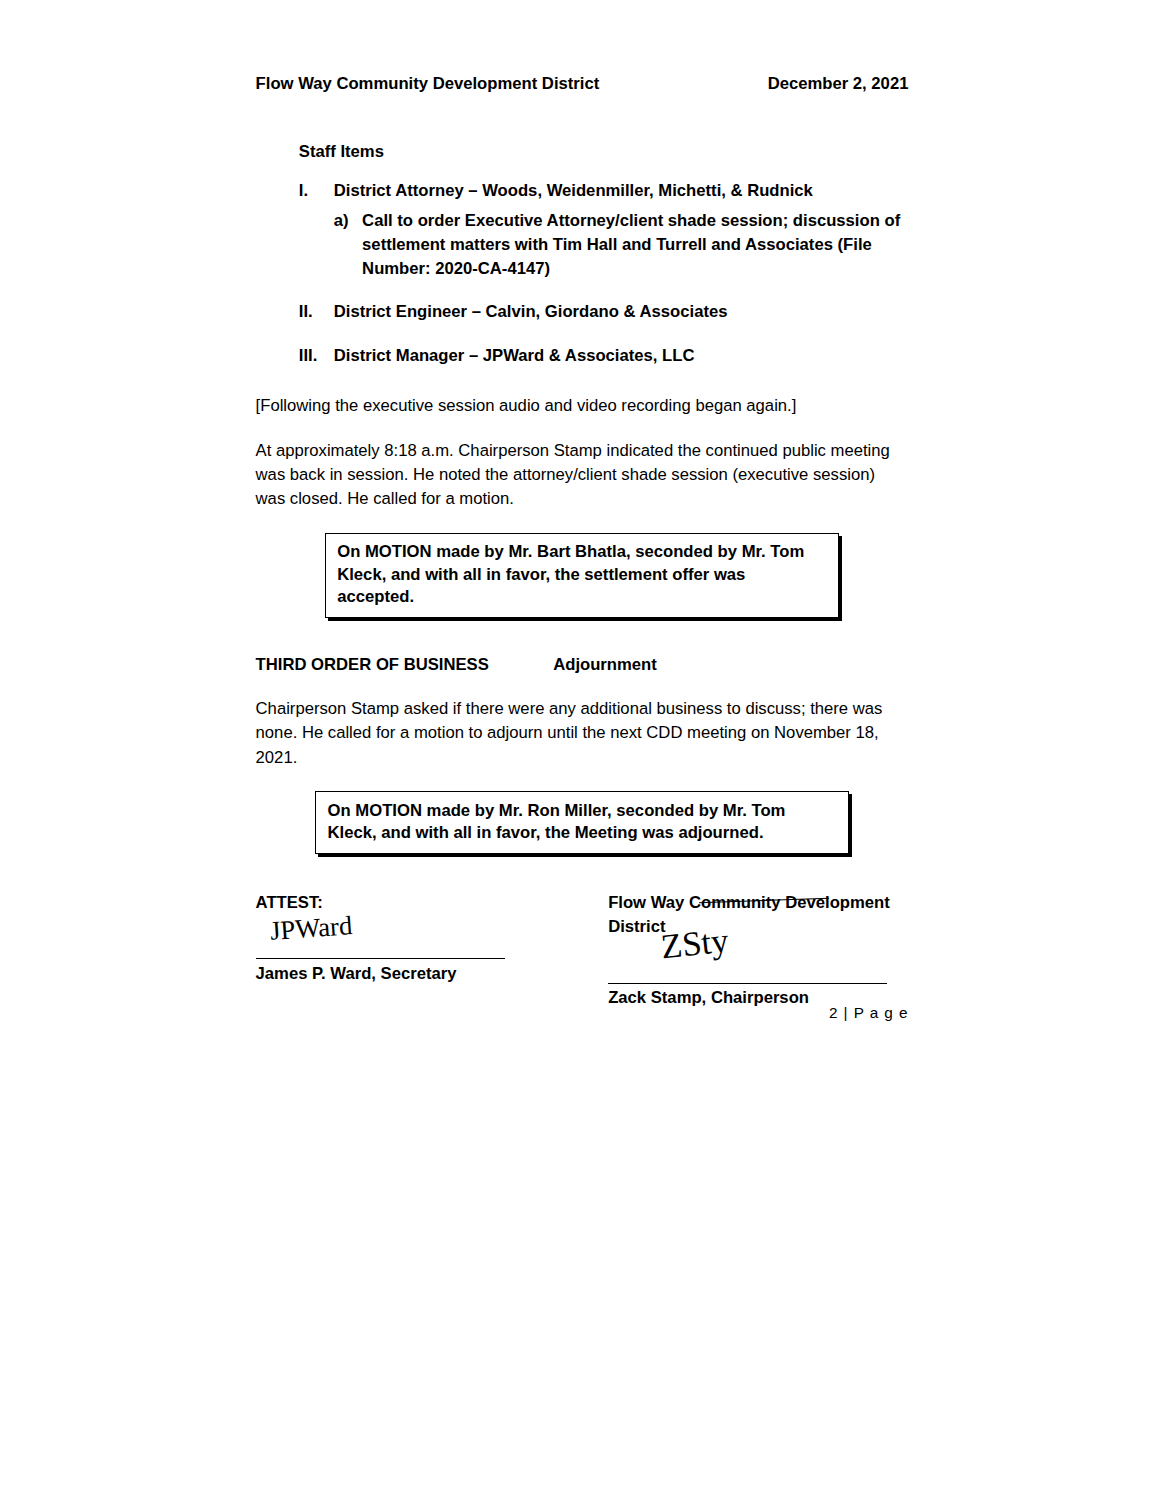Flow Way Community Development District
December 2, 2021
Staff Items
I. District Attorney – Woods, Weidenmiller, Michetti, & Rudnick
a) Call to order Executive Attorney/client shade session; discussion of settlement matters with Tim Hall and Turrell and Associates (File Number: 2020-CA-4147)
II. District Engineer – Calvin, Giordano & Associates
III. District Manager – JPWard & Associates, LLC
[Following the executive session audio and video recording began again.]
At approximately 8:18 a.m. Chairperson Stamp indicated the continued public meeting was back in session. He noted the attorney/client shade session (executive session) was closed. He called for a motion.
On MOTION made by Mr. Bart Bhatla, seconded by Mr. Tom Kleck, and with all in favor, the settlement offer was accepted.
THIRD ORDER OF BUSINESS
Adjournment
Chairperson Stamp asked if there were any additional business to discuss; there was none. He called for a motion to adjourn until the next CDD meeting on November 18, 2021.
On MOTION made by Mr. Ron Miller, seconded by Mr. Tom Kleck, and with all in favor, the Meeting was adjourned.
ATTEST:
JPWard
James P. Ward, Secretary
Flow Way Community Development District
ZSty
Zack Stamp, Chairperson
2 | P a g e